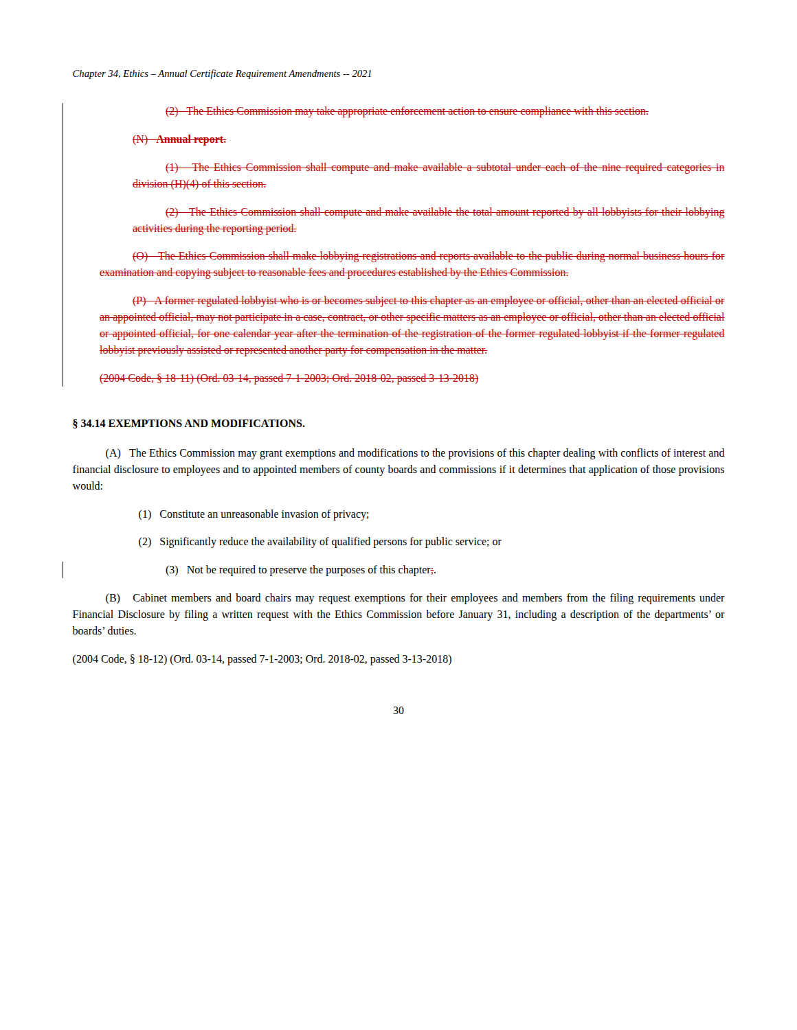Chapter 34, Ethics – Annual Certificate Requirement Amendments -- 2021
(2) The Ethics Commission may take appropriate enforcement action to ensure compliance with this section.
(N) Annual report.
(1) The Ethics Commission shall compute and make available a subtotal under each of the nine required categories in division (H)(4) of this section.
(2) The Ethics Commission shall compute and make available the total amount reported by all lobbyists for their lobbying activities during the reporting period.
(O) The Ethics Commission shall make lobbying registrations and reports available to the public during normal business hours for examination and copying subject to reasonable fees and procedures established by the Ethics Commission.
(P) A former regulated lobbyist who is or becomes subject to this chapter as an employee or official, other than an elected official or an appointed official, may not participate in a case, contract, or other specific matters as an employee or official, other than an elected official or appointed official, for one calendar year after the termination of the registration of the former regulated lobbyist if the former regulated lobbyist previously assisted or represented another party for compensation in the matter.
(2004 Code, § 18-11) (Ord. 03-14, passed 7-1-2003; Ord. 2018-02, passed 3-13-2018)
§ 34.14 EXEMPTIONS AND MODIFICATIONS.
(A) The Ethics Commission may grant exemptions and modifications to the provisions of this chapter dealing with conflicts of interest and financial disclosure to employees and to appointed members of county boards and commissions if it determines that application of those provisions would:
(1) Constitute an unreasonable invasion of privacy;
(2) Significantly reduce the availability of qualified persons for public service; or
(3) Not be required to preserve the purposes of this chapter;.
(B) Cabinet members and board chairs may request exemptions for their employees and members from the filing requirements under Financial Disclosure by filing a written request with the Ethics Commission before January 31, including a description of the departments’ or boards’ duties.
(2004 Code, § 18-12) (Ord. 03-14, passed 7-1-2003; Ord. 2018-02, passed 3-13-2018)
30